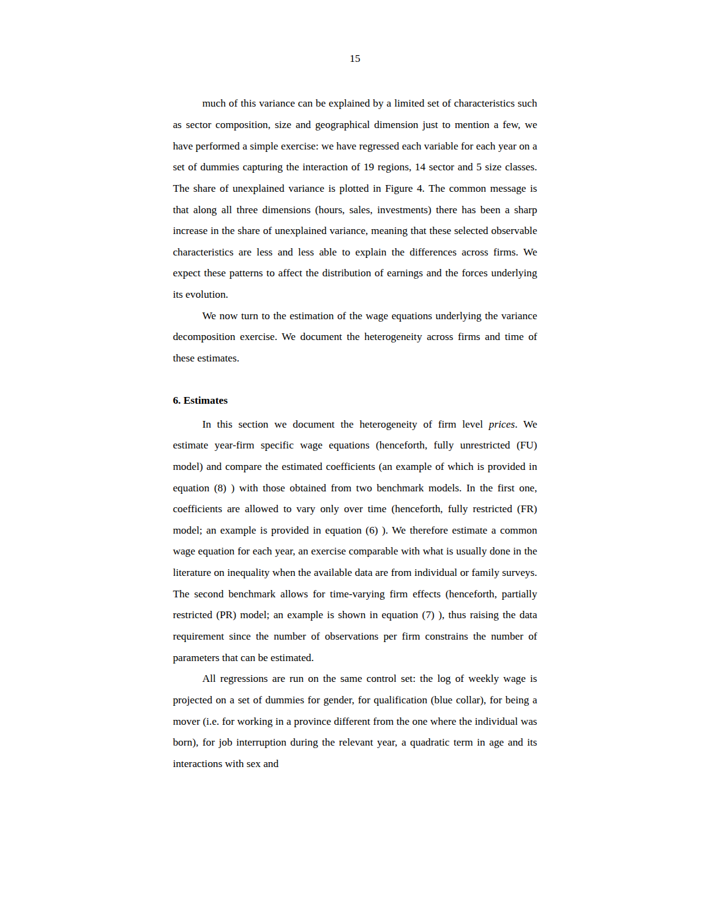15
much of this variance can be explained by a limited set of characteristics such as sector composition, size and geographical dimension just to mention a few, we have performed a simple exercise: we have regressed each variable for each year on a set of dummies capturing the interaction of 19 regions, 14 sector and 5 size classes. The share of unexplained variance is plotted in Figure 4. The common message is that along all three dimensions (hours, sales, investments) there has been a sharp increase in the share of unexplained variance, meaning that these selected observable characteristics are less and less able to explain the differences across firms. We expect these patterns to affect the distribution of earnings and the forces underlying its evolution.
We now turn to the estimation of the wage equations underlying the variance decomposition exercise. We document the heterogeneity across firms and time of these estimates.
6. Estimates
In this section we document the heterogeneity of firm level prices. We estimate year-firm specific wage equations (henceforth, fully unrestricted (FU) model) and compare the estimated coefficients (an example of which is provided in equation (8) ) with those obtained from two benchmark models. In the first one, coefficients are allowed to vary only over time (henceforth, fully restricted (FR) model; an example is provided in equation (6) ). We therefore estimate a common wage equation for each year, an exercise comparable with what is usually done in the literature on inequality when the available data are from individual or family surveys. The second benchmark allows for time-varying firm effects (henceforth, partially restricted (PR) model; an example is shown in equation (7) ), thus raising the data requirement since the number of observations per firm constrains the number of parameters that can be estimated.
All regressions are run on the same control set: the log of weekly wage is projected on a set of dummies for gender, for qualification (blue collar), for being a mover (i.e. for working in a province different from the one where the individual was born), for job interruption during the relevant year, a quadratic term in age and its interactions with sex and